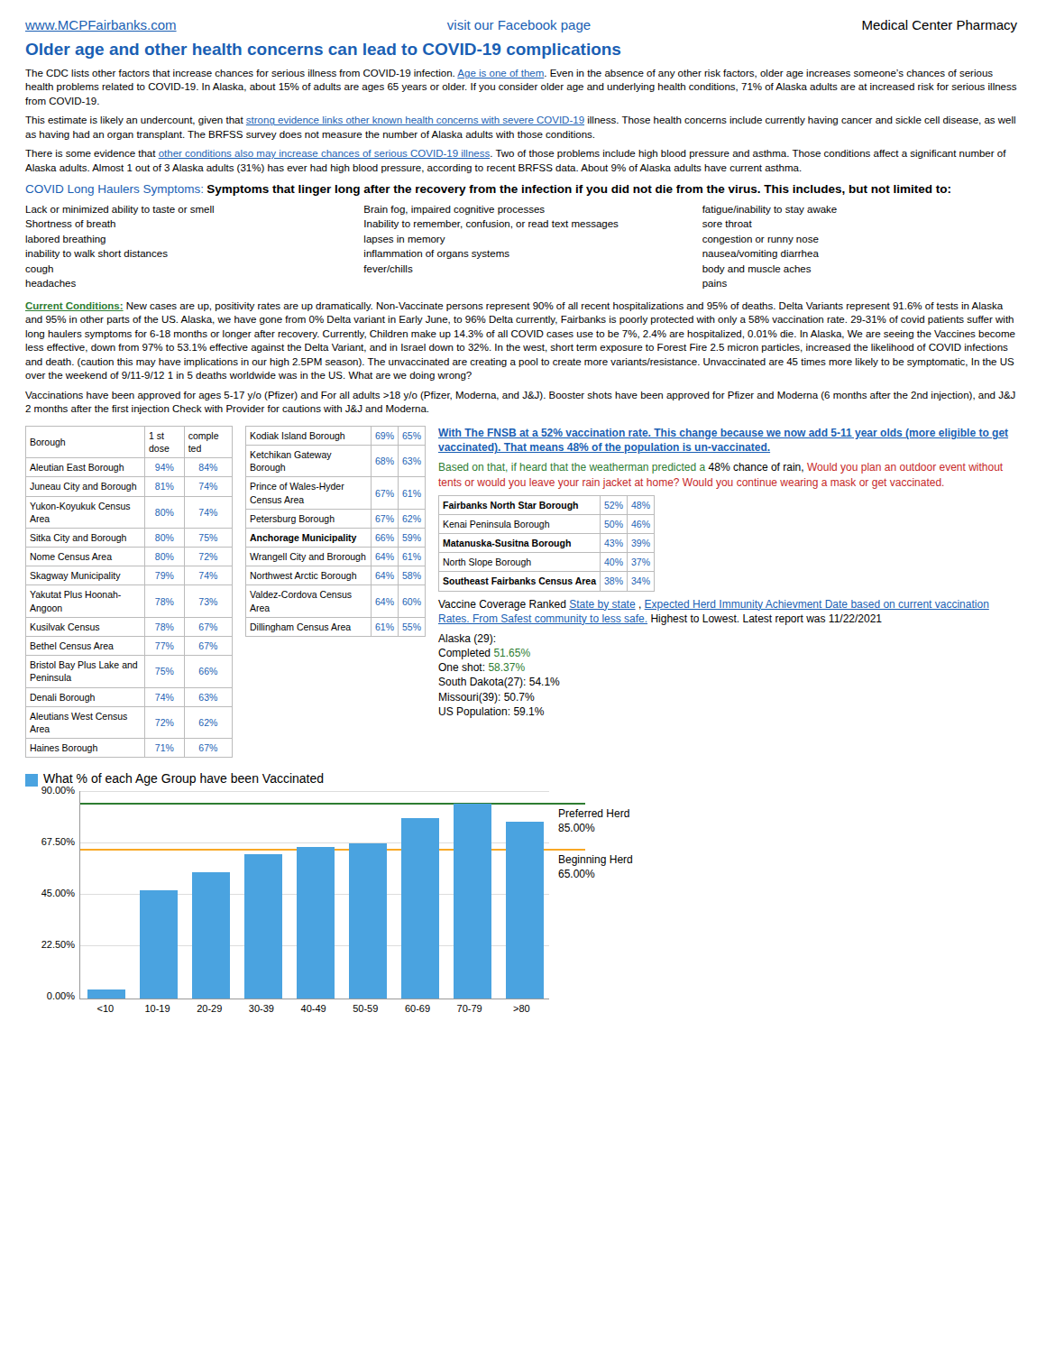www.MCPFairbanks.com visit our Facebook page Medical Center Pharmacy
Older age and other health concerns can lead to COVID-19 complications
The CDC lists other factors that increase chances for serious illness from COVID-19 infection. Age is one of them. Even in the absence of any other risk factors, older age increases someone’s chances of serious health problems related to COVID-19. In Alaska, about 15% of adults are ages 65 years or older. If you consider older age and underlying health conditions, 71% of Alaska adults are at increased risk for serious illness from COVID-19.
This estimate is likely an undercount, given that strong evidence links other known health concerns with severe COVID-19 illness. Those health concerns include currently having cancer and sickle cell disease, as well as having had an organ transplant. The BRFSS survey does not measure the number of Alaska adults with those conditions.
There is some evidence that other conditions also may increase chances of serious COVID-19 illness. Two of those problems include high blood pressure and asthma. Those conditions affect a significant number of Alaska adults. Almost 1 out of 3 Alaska adults (31%) has ever had high blood pressure, according to recent BRFSS data. About 9% of Alaska adults have current asthma.
COVID Long Haulers Symptoms: Symptoms that linger long after the recovery from the infection if you did not die from the virus. This includes, but not limited to:
Lack or minimized ability to taste or smell
Shortness of breath
labored breathing
inability to walk short distances
cough
headaches
Brain fog, impaired cognitive processes
Inability to remember, confusion, or read text messages
lapses in memory
inflammation of organs systems
fever/chills
fatigue/inability to stay awake
sore throat
congestion or runny nose
nausea/vomiting diarrhea
body and muscle aches
pains
Current Conditions: New cases are up, positivity rates are up dramatically. Non-Vaccinate persons represent 90% of all recent hospitalizations and 95% of deaths. Delta Variants represent 91.6% of tests in Alaska and 95% in other parts of the US. Alaska, we have gone from 0% Delta variant in Early June, to 96% Delta currently, Fairbanks is poorly protected with only a 58% vaccination rate. 29-31% of covid patients suffer with long haulers symptoms for 6-18 months or longer after recovery. Currently, Children make up 14.3% of all COVID cases use to be 7%, 2.4% are hospitalized, 0.01% die. In Alaska, We are seeing the Vaccines become less effective, down from 97% to 53.1% effective against the Delta Variant, and in Israel down to 32%. In the west, short term exposure to Forest Fire 2.5 micron particles, increased the likelihood of COVID infections and death. (caution this may have implications in our high 2.5PM season). The unvaccinated are creating a pool to create more variants/resistance. Unvaccinated are 45 times more likely to be symptomatic, In the US over the weekend of 9/11-9/12 1 in 5 deaths worldwide was in the US. What are we doing wrong?
Vaccinations have been approved for ages 5-17 y/o (Pfizer) and For all adults >18 y/o (Pfizer, Moderna, and J&J). Booster shots have been approved for Pfizer and Moderna (6 months after the 2nd injection), and J&J 2 months after the first injection Check with Provider for cautions with J&J and Moderna.
| Borough | 1 st dose | comple ted |
| --- | --- | --- |
| Aleutian East Borough | 94% | 84% |
| Juneau City and Borough | 81% | 74% |
| Yukon-Koyukuk Census Area | 80% | 74% |
| Sitka City and Borough | 80% | 75% |
| Nome Census Area | 80% | 72% |
| Skagway Municipality | 79% | 74% |
| Yakutat Plus Hoonah-Angoon | 78% | 73% |
| Kusilvak Census | 78% | 67% |
| Bethel Census Area | 77% | 67% |
| Bristol Bay Plus Lake and Peninsula | 75% | 66% |
| Denali Borough | 74% | 63% |
| Aleutians West Census Area | 72% | 62% |
| Haines Borough | 71% | 67% |
| Kodiak Island Borough | 69% | 65% |
| Ketchikan Gateway Borough | 68% | 63% |
| Prince of Wales-Hyder Census Area | 67% | 61% |
| Petersburg Borough | 67% | 62% |
| Anchorage Municipality | 66% | 59% |
| Wrangell City and Brorough | 64% | 61% |
| Northwest Arctic Borough | 64% | 58% |
| Valdez-Cordova Census Area | 64% | 60% |
| Dillingham Census Area | 61% | 55% |
With The FNSB at a 52% vaccination rate. This change because we now add 5-11 year olds (more eligible to get vaccinated). That means 48% of the population is un-vaccinated.
Based on that, if heard that the weatherman predicted a 48% chance of rain, Would you plan an outdoor event without tents or would you leave your rain jacket at home? Would you continue wearing a mask or get vaccinated.
| Fairbanks North Star Borough | 52% | 48% |
| Kenai Peninsula Borough | 50% | 46% |
| Matanuska-Susitna Borough | 43% | 39% |
| North Slope Borough | 40% | 37% |
| Southeast Fairbanks Census Area | 38% | 34% |
Vaccine Coverage Ranked State by state , Expected Herd Immunity Achievment Date based on current vaccination Rates. From Safest community to less safe. Highest to Lowest. Latest report was 11/22/2021
Alaska (29):
Completed 51.65%
One shot: 58.37%
South Dakota(27): 54.1%
Missouri(39): 50.7%
US Population: 59.1%
What % of each Age Group have been Vaccinated
90.00%
67.50%
45.00%
22.50%
0.00%
<10 10-19 20-29 30-39 40-49 50-59 60-69 70-79 >80
Preferred Herd
85.00%
Beginning Herd
65.00%